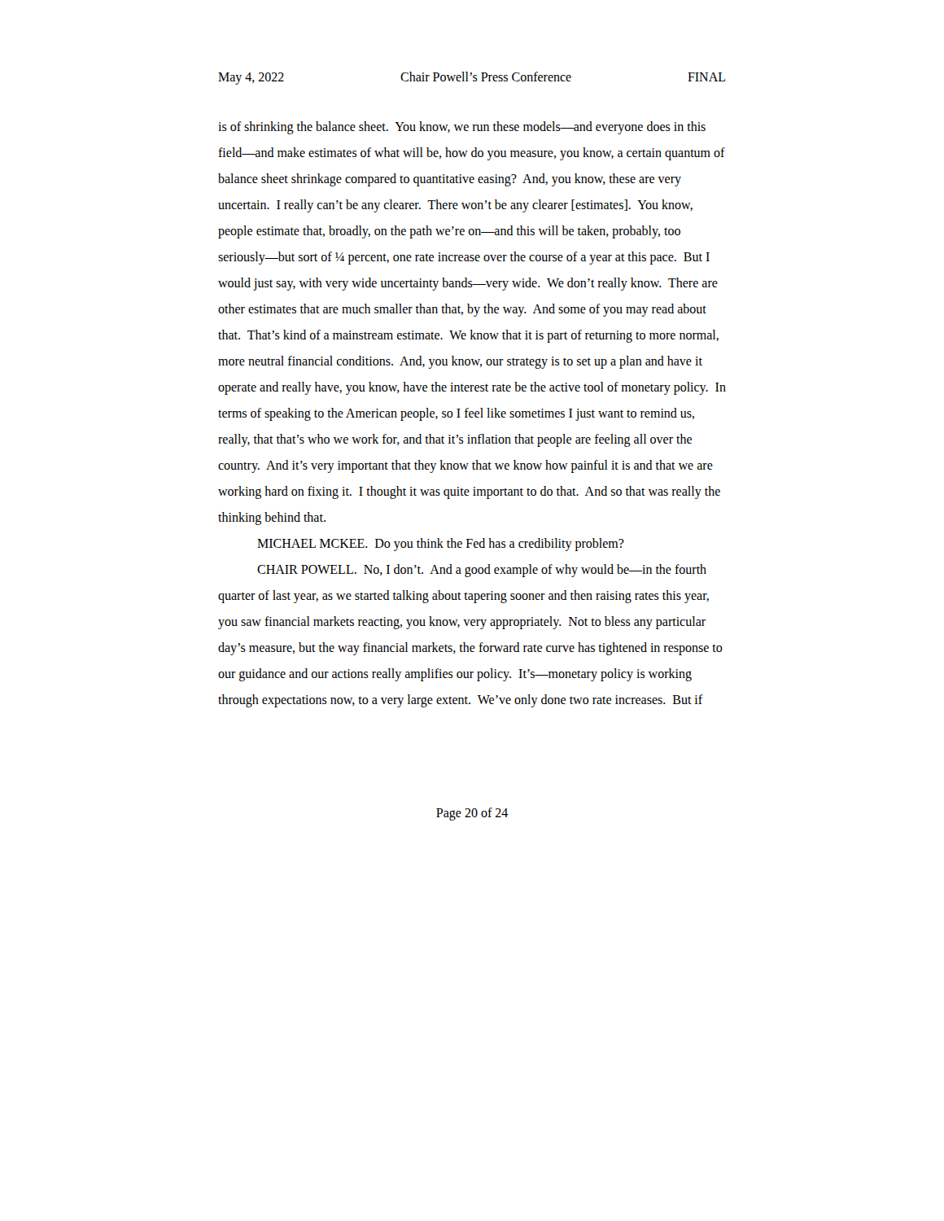May 4, 2022
Chair Powell’s Press Conference
FINAL
is of shrinking the balance sheet. You know, we run these models—and everyone does in this field—and make estimates of what will be, how do you measure, you know, a certain quantum of balance sheet shrinkage compared to quantitative easing? And, you know, these are very uncertain. I really can’t be any clearer. There won’t be any clearer [estimates]. You know, people estimate that, broadly, on the path we’re on—and this will be taken, probably, too seriously—but sort of ¼ percent, one rate increase over the course of a year at this pace. But I would just say, with very wide uncertainty bands—very wide. We don’t really know. There are other estimates that are much smaller than that, by the way. And some of you may read about that. That’s kind of a mainstream estimate. We know that it is part of returning to more normal, more neutral financial conditions. And, you know, our strategy is to set up a plan and have it operate and really have, you know, have the interest rate be the active tool of monetary policy. In terms of speaking to the American people, so I feel like sometimes I just want to remind us, really, that that’s who we work for, and that it’s inflation that people are feeling all over the country. And it’s very important that they know that we know how painful it is and that we are working hard on fixing it. I thought it was quite important to do that. And so that was really the thinking behind that.
MICHAEL MCKEE. Do you think the Fed has a credibility problem?
CHAIR POWELL. No, I don’t. And a good example of why would be—in the fourth quarter of last year, as we started talking about tapering sooner and then raising rates this year, you saw financial markets reacting, you know, very appropriately. Not to bless any particular day’s measure, but the way financial markets, the forward rate curve has tightened in response to our guidance and our actions really amplifies our policy. It’s—monetary policy is working through expectations now, to a very large extent. We’ve only done two rate increases. But if
Page 20 of 24